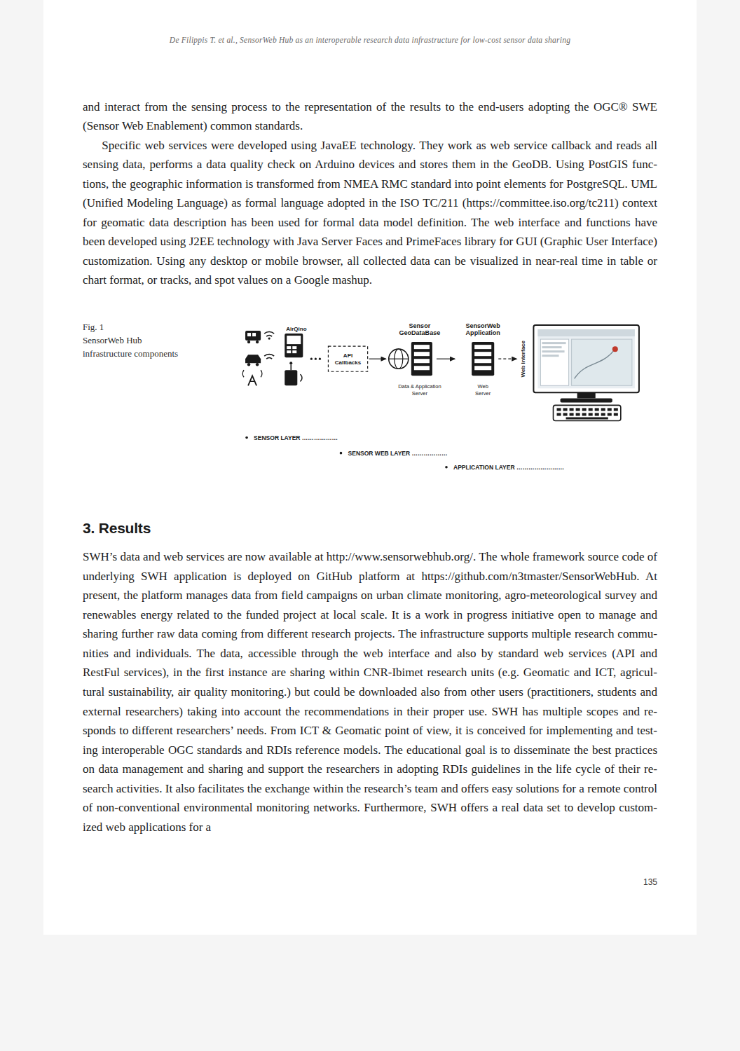De Filippis T. et al., SensorWeb Hub as an interoperable research data infrastructure for low-cost sensor data sharing
and interact from the sensing process to the representation of the results to the end-users adopting the OGC® SWE (Sensor Web Enablement) common standards.
Specific web services were developed using JavaEE technology. They work as web service callback and reads all sensing data, performs a data quality check on Arduino devices and stores them in the GeoDB. Using PostGIS functions, the geographic information is transformed from NMEA RMC standard into point elements for PostgreSQL. UML (Unified Modeling Language) as formal language adopted in the ISO TC/211 (https://committee.iso.org/tc211) context for geomatic data description has been used for formal data model definition. The web interface and functions have been developed using J2EE technology with Java Server Faces and PrimeFaces library for GUI (Graphic User Interface) customization. Using any desktop or mobile browser, all collected data can be visualized in near-real time in table or chart format, or tracks, and spot values on a Google mashup.
Fig. 1 SensorWeb Hub
infrastructure components
AirQino API Callbacks Sensor GeoDataBase Data & Application Server SensorWeb Application Web Server Web Interface SENSOR LAYER ……………… SENSOR WEB LAYER ……………… APPLICATION LAYER ……………………
3. Results
SWH’s data and web services are now available at http://www.sensorwebhub.org/. The whole framework source code of underlying SWH application is deployed on GitHub platform at https://github.com/n3tmaster/SensorWebHub. At present, the platform manages data from field campaigns on urban climate monitoring, agro-meteorological survey and renewables energy related to the funded project at local scale. It is a work in progress initiative open to manage and sharing further raw data coming from different research projects. The infrastructure supports multiple research communities and individuals. The data, accessible through the web interface and also by standard web services (API and RestFul services), in the first instance are sharing within CNR-Ibimet research units (e.g. Geomatic and ICT, agricultural sustainability, air quality monitoring.) but could be downloaded also from other users (practitioners, students and external researchers) taking into account the recommendations in their proper use. SWH has multiple scopes and responds to different researchers’ needs. From ICT & Geomatic point of view, it is conceived for implementing and testing interoperable OGC standards and RDIs reference models. The educational goal is to disseminate the best practices on data management and sharing and support the researchers in adopting RDIs guidelines in the life cycle of their research activities. It also facilitates the exchange within the research’s team and offers easy solutions for a remote control of non-conventional environmental monitoring networks. Furthermore, SWH offers a real data set to develop customized web applications for a
135